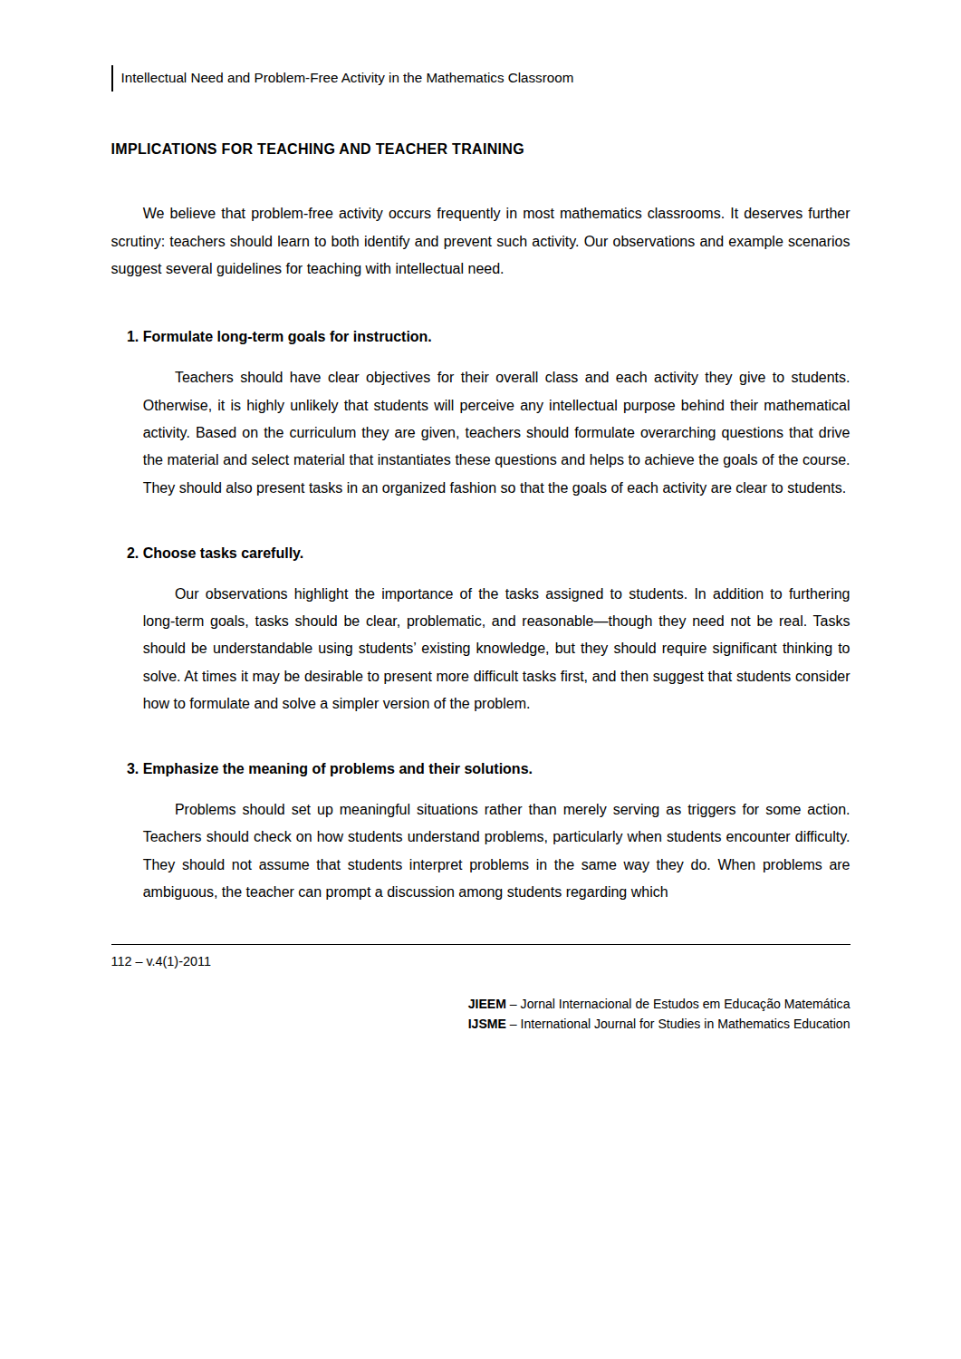Intellectual Need and Problem-Free Activity in the Mathematics Classroom
IMPLICATIONS FOR TEACHING AND TEACHER TRAINING
We believe that problem-free activity occurs frequently in most mathematics classrooms. It deserves further scrutiny: teachers should learn to both identify and prevent such activity. Our observations and example scenarios suggest several guidelines for teaching with intellectual need.
Formulate long-term goals for instruction.
Teachers should have clear objectives for their overall class and each activity they give to students. Otherwise, it is highly unlikely that students will perceive any intellectual purpose behind their mathematical activity. Based on the curriculum they are given, teachers should formulate overarching questions that drive the material and select material that instantiates these questions and helps to achieve the goals of the course. They should also present tasks in an organized fashion so that the goals of each activity are clear to students.
Choose tasks carefully.
Our observations highlight the importance of the tasks assigned to students. In addition to furthering long-term goals, tasks should be clear, problematic, and reasonable—though they need not be real. Tasks should be understandable using students’ existing knowledge, but they should require significant thinking to solve. At times it may be desirable to present more difficult tasks first, and then suggest that students consider how to formulate and solve a simpler version of the problem.
Emphasize the meaning of problems and their solutions.
Problems should set up meaningful situations rather than merely serving as triggers for some action. Teachers should check on how students understand problems, particularly when students encounter difficulty. They should not assume that students interpret problems in the same way they do. When problems are ambiguous, the teacher can prompt a discussion among students regarding which
112 – v.4(1)-2011
JIEEM – Jornal Internacional de Estudos em Educação Matemática
IJSME – International Journal for Studies in Mathematics Education